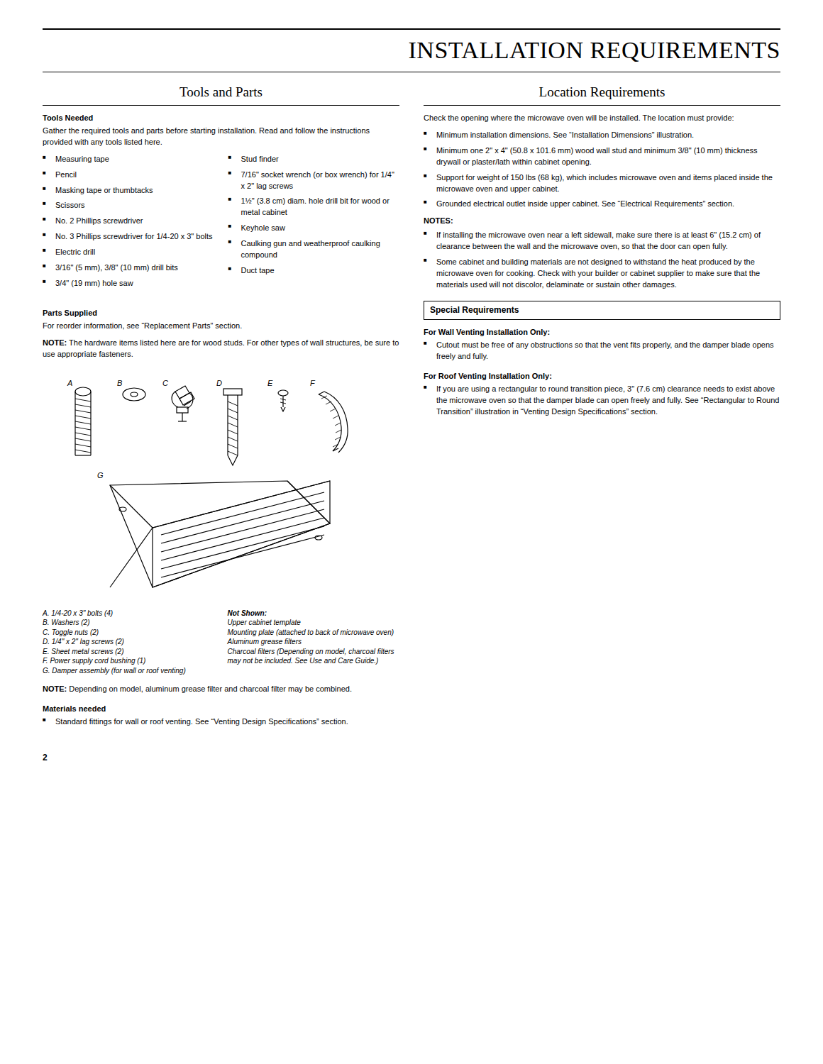INSTALLATION REQUIREMENTS
Tools and Parts
Tools Needed
Gather the required tools and parts before starting installation. Read and follow the instructions provided with any tools listed here.
Measuring tape
Pencil
Masking tape or thumbtacks
Scissors
No. 2 Phillips screwdriver
No. 3 Phillips screwdriver for 1/4-20 x 3" bolts
Electric drill
3/16" (5 mm), 3/8" (10 mm) drill bits
3/4" (19 mm) hole saw
Stud finder
7/16" socket wrench (or box wrench) for 1/4" x 2" lag screws
1½" (3.8 cm) diam. hole drill bit for wood or metal cabinet
Keyhole saw
Caulking gun and weatherproof caulking compound
Duct tape
Parts Supplied
For reorder information, see “Replacement Parts” section.
NOTE: The hardware items listed here are for wood studs. For other types of wall structures, be sure to use appropriate fasteners.
A B C D E F G
A. 1/4-20 x 3" bolts (4)
B. Washers (2)
C. Toggle nuts (2)
D. 1/4" x 2" lag screws (2)
E. Sheet metal screws (2)
F. Power supply cord bushing (1)
G. Damper assembly (for wall or roof venting)
Not Shown:
Upper cabinet template
Mounting plate (attached to back of microwave oven)
Aluminum grease filters
Charcoal filters (Depending on model, charcoal filters may not be included. See Use and Care Guide.)
NOTE: Depending on model, aluminum grease filter and charcoal filter may be combined.
Materials needed
Standard fittings for wall or roof venting. See “Venting Design Specifications” section.
Location Requirements
Check the opening where the microwave oven will be installed. The location must provide:
Minimum installation dimensions. See “Installation Dimensions” illustration.
Minimum one 2" x 4" (50.8 x 101.6 mm) wood wall stud and minimum 3/8" (10 mm) thickness drywall or plaster/lath within cabinet opening.
Support for weight of 150 lbs (68 kg), which includes microwave oven and items placed inside the microwave oven and upper cabinet.
Grounded electrical outlet inside upper cabinet. See “Electrical Requirements” section.
NOTES:
If installing the microwave oven near a left sidewall, make sure there is at least 6" (15.2 cm) of clearance between the wall and the microwave oven, so that the door can open fully.
Some cabinet and building materials are not designed to withstand the heat produced by the microwave oven for cooking. Check with your builder or cabinet supplier to make sure that the materials used will not discolor, delaminate or sustain other damages.
Special Requirements
For Wall Venting Installation Only:
Cutout must be free of any obstructions so that the vent fits properly, and the damper blade opens freely and fully.
For Roof Venting Installation Only:
If you are using a rectangular to round transition piece, 3" (7.6 cm) clearance needs to exist above the microwave oven so that the damper blade can open freely and fully. See “Rectangular to Round Transition” illustration in “Venting Design Specifications” section.
2